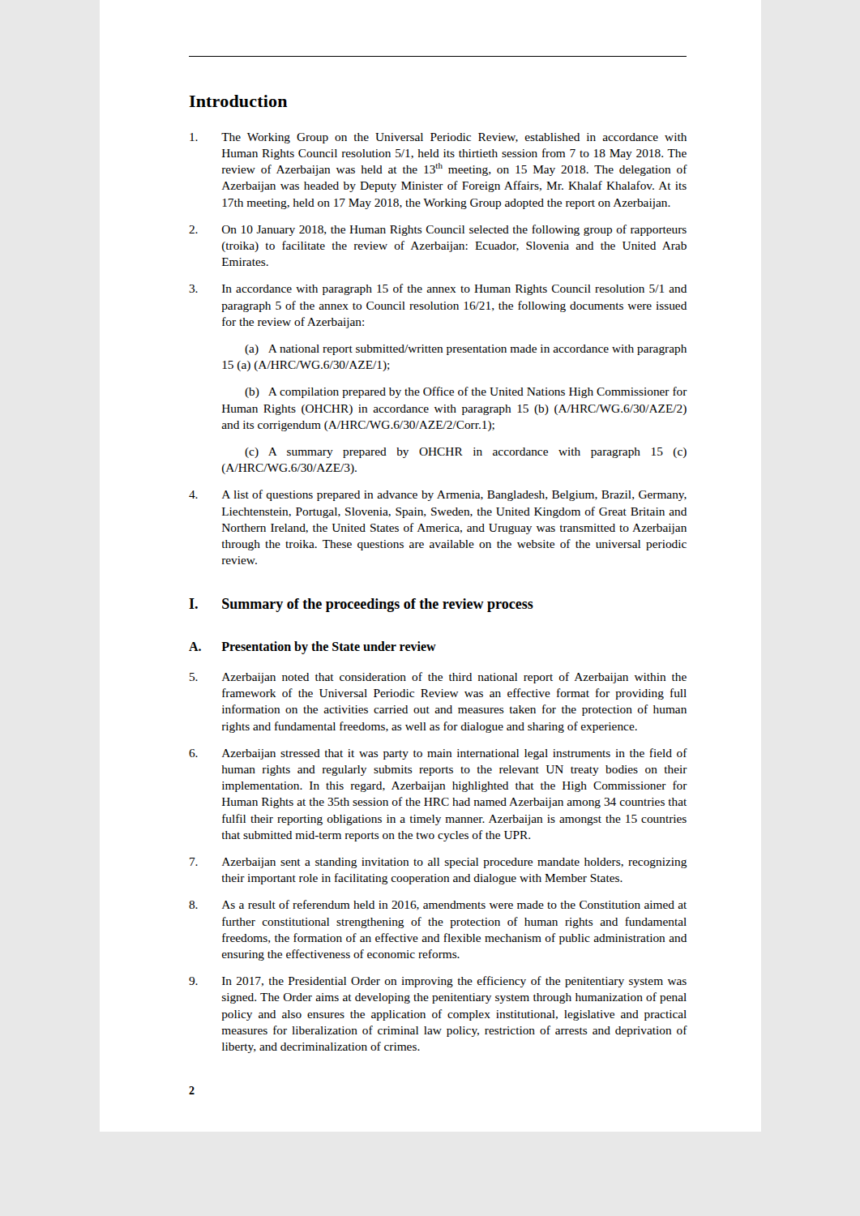Introduction
1. The Working Group on the Universal Periodic Review, established in accordance with Human Rights Council resolution 5/1, held its thirtieth session from 7 to 18 May 2018. The review of Azerbaijan was held at the 13th meeting, on 15 May 2018. The delegation of Azerbaijan was headed by Deputy Minister of Foreign Affairs, Mr. Khalaf Khalafov. At its 17th meeting, held on 17 May 2018, the Working Group adopted the report on Azerbaijan.
2. On 10 January 2018, the Human Rights Council selected the following group of rapporteurs (troika) to facilitate the review of Azerbaijan: Ecuador, Slovenia and the United Arab Emirates.
3. In accordance with paragraph 15 of the annex to Human Rights Council resolution 5/1 and paragraph 5 of the annex to Council resolution 16/21, the following documents were issued for the review of Azerbaijan:
(a) A national report submitted/written presentation made in accordance with paragraph 15 (a) (A/HRC/WG.6/30/AZE/1);
(b) A compilation prepared by the Office of the United Nations High Commissioner for Human Rights (OHCHR) in accordance with paragraph 15 (b) (A/HRC/WG.6/30/AZE/2) and its corrigendum (A/HRC/WG.6/30/AZE/2/Corr.1);
(c) A summary prepared by OHCHR in accordance with paragraph 15 (c) (A/HRC/WG.6/30/AZE/3).
4. A list of questions prepared in advance by Armenia, Bangladesh, Belgium, Brazil, Germany, Liechtenstein, Portugal, Slovenia, Spain, Sweden, the United Kingdom of Great Britain and Northern Ireland, the United States of America, and Uruguay was transmitted to Azerbaijan through the troika. These questions are available on the website of the universal periodic review.
I. Summary of the proceedings of the review process
A. Presentation by the State under review
5. Azerbaijan noted that consideration of the third national report of Azerbaijan within the framework of the Universal Periodic Review was an effective format for providing full information on the activities carried out and measures taken for the protection of human rights and fundamental freedoms, as well as for dialogue and sharing of experience.
6. Azerbaijan stressed that it was party to main international legal instruments in the field of human rights and regularly submits reports to the relevant UN treaty bodies on their implementation. In this regard, Azerbaijan highlighted that the High Commissioner for Human Rights at the 35th session of the HRC had named Azerbaijan among 34 countries that fulfil their reporting obligations in a timely manner. Azerbaijan is amongst the 15 countries that submitted mid-term reports on the two cycles of the UPR.
7. Azerbaijan sent a standing invitation to all special procedure mandate holders, recognizing their important role in facilitating cooperation and dialogue with Member States.
8. As a result of referendum held in 2016, amendments were made to the Constitution aimed at further constitutional strengthening of the protection of human rights and fundamental freedoms, the formation of an effective and flexible mechanism of public administration and ensuring the effectiveness of economic reforms.
9. In 2017, the Presidential Order on improving the efficiency of the penitentiary system was signed. The Order aims at developing the penitentiary system through humanization of penal policy and also ensures the application of complex institutional, legislative and practical measures for liberalization of criminal law policy, restriction of arrests and deprivation of liberty, and decriminalization of crimes.
2